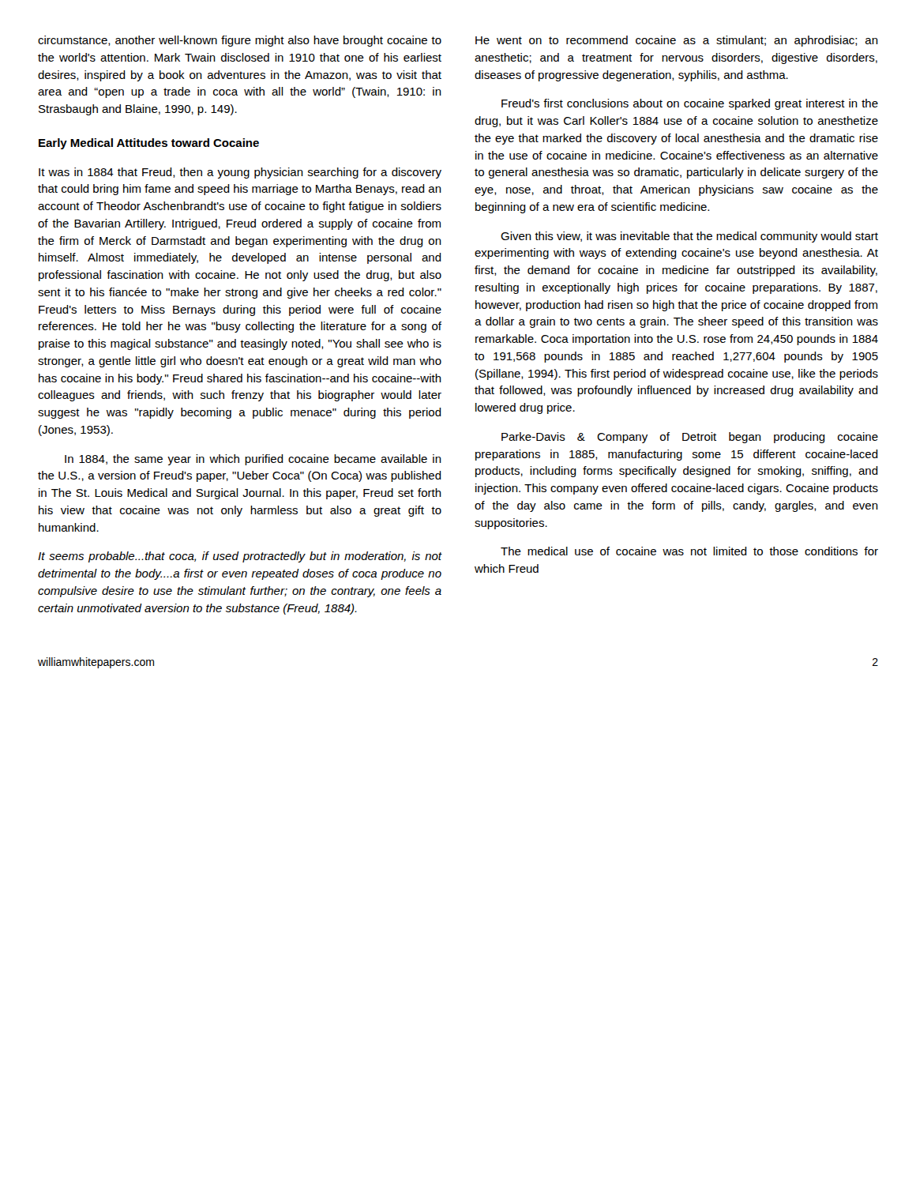circumstance, another well-known figure might also have brought cocaine to the world's attention. Mark Twain disclosed in 1910 that one of his earliest desires, inspired by a book on adventures in the Amazon, was to visit that area and “open up a trade in coca with all the world” (Twain, 1910: in Strasbaugh and Blaine, 1990, p. 149).
Early Medical Attitudes toward Cocaine
It was in 1884 that Freud, then a young physician searching for a discovery that could bring him fame and speed his marriage to Martha Benays, read an account of Theodor Aschenbrandt's use of cocaine to fight fatigue in soldiers of the Bavarian Artillery. Intrigued, Freud ordered a supply of cocaine from the firm of Merck of Darmstadt and began experimenting with the drug on himself. Almost immediately, he developed an intense personal and professional fascination with cocaine. He not only used the drug, but also sent it to his fiancée to "make her strong and give her cheeks a red color." Freud's letters to Miss Bernays during this period were full of cocaine references. He told her he was "busy collecting the literature for a song of praise to this magical substance" and teasingly noted, "You shall see who is stronger, a gentle little girl who doesn't eat enough or a great wild man who has cocaine in his body." Freud shared his fascination--and his cocaine--with colleagues and friends, with such frenzy that his biographer would later suggest he was "rapidly becoming a public menace" during this period (Jones, 1953).
In 1884, the same year in which purified cocaine became available in the U.S., a version of Freud's paper, "Ueber Coca" (On Coca) was published in The St. Louis Medical and Surgical Journal. In this paper, Freud set forth his view that cocaine was not only harmless but also a great gift to humankind.
It seems probable...that coca, if used protractedly but in moderation, is not detrimental to the body....a first or even repeated doses of coca produce no compulsive desire to use the stimulant further; on the contrary, one feels a certain unmotivated aversion to the substance (Freud, 1884).
He went on to recommend cocaine as a stimulant; an aphrodisiac; an anesthetic; and a treatment for nervous disorders, digestive disorders, diseases of progressive degeneration, syphilis, and asthma.
Freud's first conclusions about on cocaine sparked great interest in the drug, but it was Carl Koller's 1884 use of a cocaine solution to anesthetize the eye that marked the discovery of local anesthesia and the dramatic rise in the use of cocaine in medicine. Cocaine's effectiveness as an alternative to general anesthesia was so dramatic, particularly in delicate surgery of the eye, nose, and throat, that American physicians saw cocaine as the beginning of a new era of scientific medicine.
Given this view, it was inevitable that the medical community would start experimenting with ways of extending cocaine's use beyond anesthesia. At first, the demand for cocaine in medicine far outstripped its availability, resulting in exceptionally high prices for cocaine preparations. By 1887, however, production had risen so high that the price of cocaine dropped from a dollar a grain to two cents a grain. The sheer speed of this transition was remarkable. Coca importation into the U.S. rose from 24,450 pounds in 1884 to 191,568 pounds in 1885 and reached 1,277,604 pounds by 1905 (Spillane, 1994). This first period of widespread cocaine use, like the periods that followed, was profoundly influenced by increased drug availability and lowered drug price.
Parke-Davis & Company of Detroit began producing cocaine preparations in 1885, manufacturing some 15 different cocaine-laced products, including forms specifically designed for smoking, sniffing, and injection. This company even offered cocaine-laced cigars. Cocaine products of the day also came in the form of pills, candy, gargles, and even suppositories.
The medical use of cocaine was not limited to those conditions for which Freud
williamwhitepapers.com 2